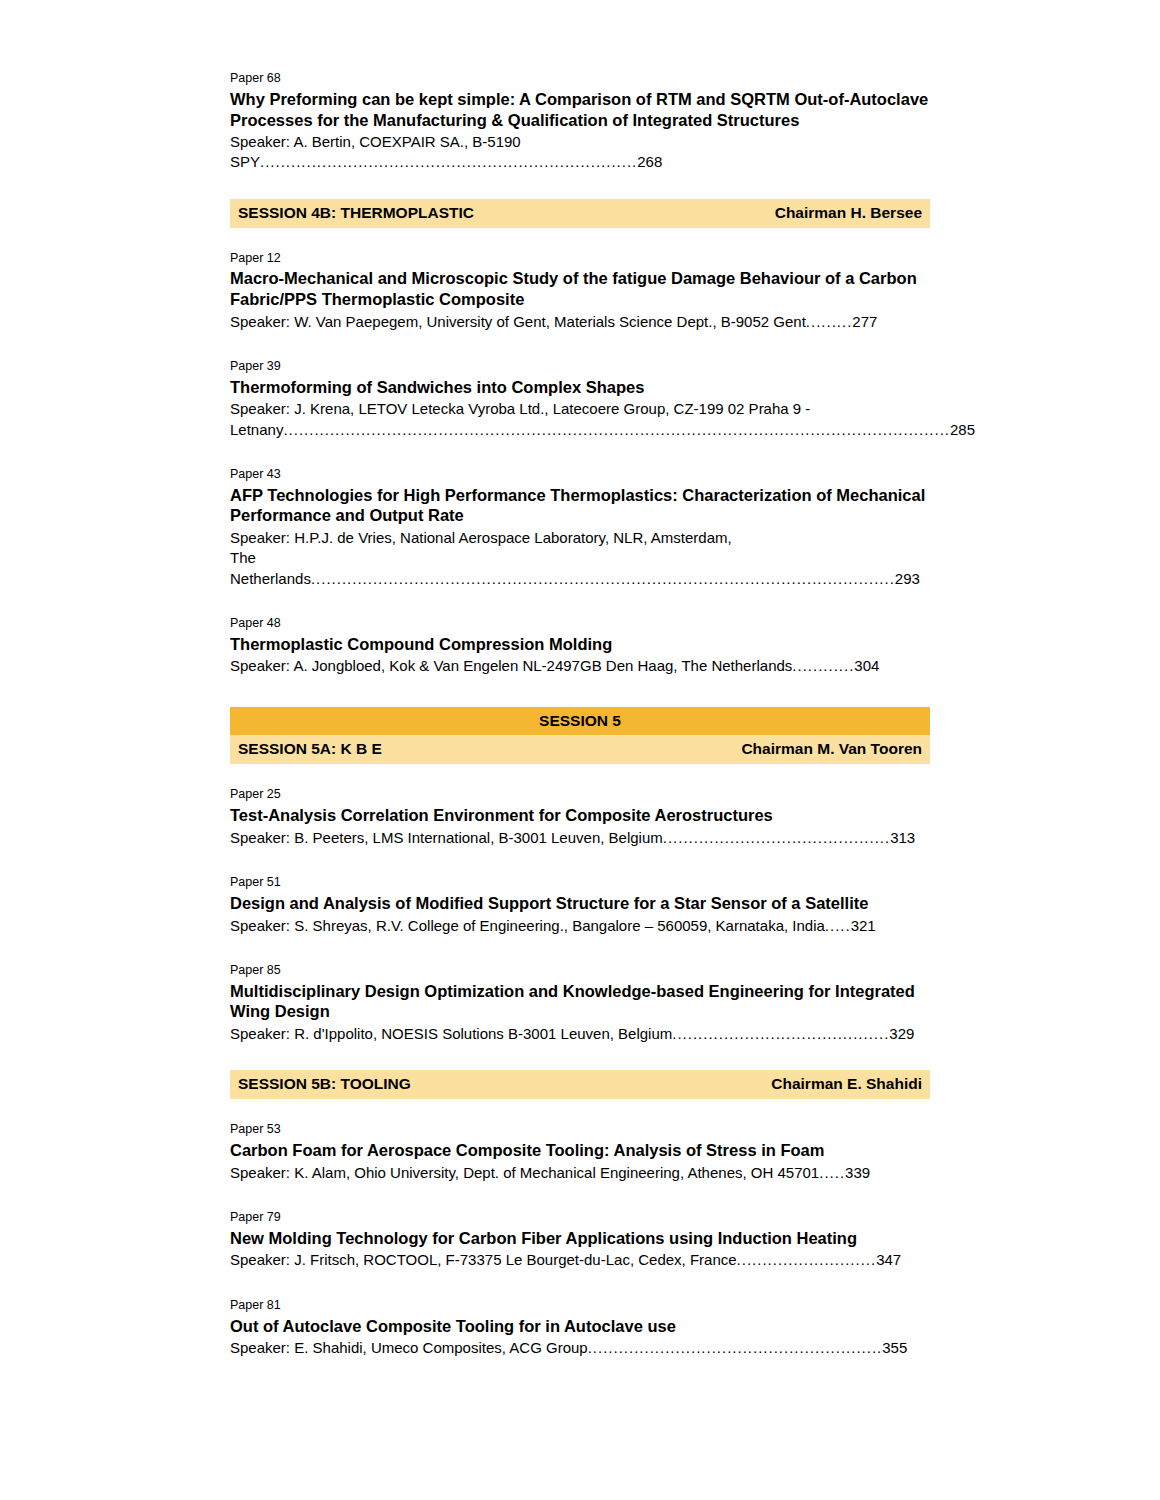Paper 68
Why Preforming can be kept simple: A Comparison of RTM and SQRTM Out-of-Autoclave Processes for the Manufacturing & Qualification of Integrated Structures
Speaker: A. Bertin, COEXPAIR SA., B-5190 SPY......................................................................... 268
SESSION 4B: THERMOPLASTIC Chairman H. Bersee
Paper 12
Macro-Mechanical and Microscopic Study of the fatigue Damage Behaviour of a Carbon Fabric/PPS Thermoplastic Composite
Speaker: W. Van Paepegem, University of Gent, Materials Science Dept., B-9052 Gent......... 277
Paper 39
Thermoforming of Sandwiches into Complex Shapes
Speaker: J. Krena, LETOV Letecka Vyroba Ltd., Latecoere Group, CZ-199 02 Praha 9 - Letnany................................................................................................................................. 285
Paper 43
AFP Technologies for High Performance Thermoplastics: Characterization of Mechanical Performance and Output Rate
Speaker: H.P.J. de Vries, National Aerospace Laboratory, NLR, Amsterdam,
The Netherlands................................................................................................................. 293
Paper 48
Thermoplastic Compound Compression Molding
Speaker: A. Jongbloed, Kok & Van Engelen NL-2497GB Den Haag, The Netherlands............ 304
SESSION 5
SESSION 5A: K B E Chairman M. Van Tooren
Paper 25
Test-Analysis Correlation Environment for Composite Aerostructures
Speaker: B. Peeters, LMS International, B-3001 Leuven, Belgium............................................ 313
Paper 51
Design and Analysis of Modified Support Structure for a Star Sensor of a Satellite
Speaker: S. Shreyas, R.V. College of Engineering., Bangalore – 560059, Karnataka, India..... 321
Paper 85
Multidisciplinary Design Optimization and Knowledge-based Engineering for Integrated Wing Design
Speaker: R. d'Ippolito, NOESIS Solutions B-3001 Leuven, Belgium.......................................... 329
SESSION 5B: TOOLING Chairman E. Shahidi
Paper 53
Carbon Foam for Aerospace Composite Tooling: Analysis of Stress in Foam
Speaker: K. Alam, Ohio University, Dept. of Mechanical Engineering, Athenes, OH 45701..... 339
Paper 79
New Molding Technology for Carbon Fiber Applications using Induction Heating
Speaker: J. Fritsch, ROCTOOL, F-73375 Le Bourget-du-Lac, Cedex, France........................... 347
Paper 81
Out of Autoclave Composite Tooling for in Autoclave use
Speaker: E. Shahidi, Umeco Composites, ACG Group......................................................... 355